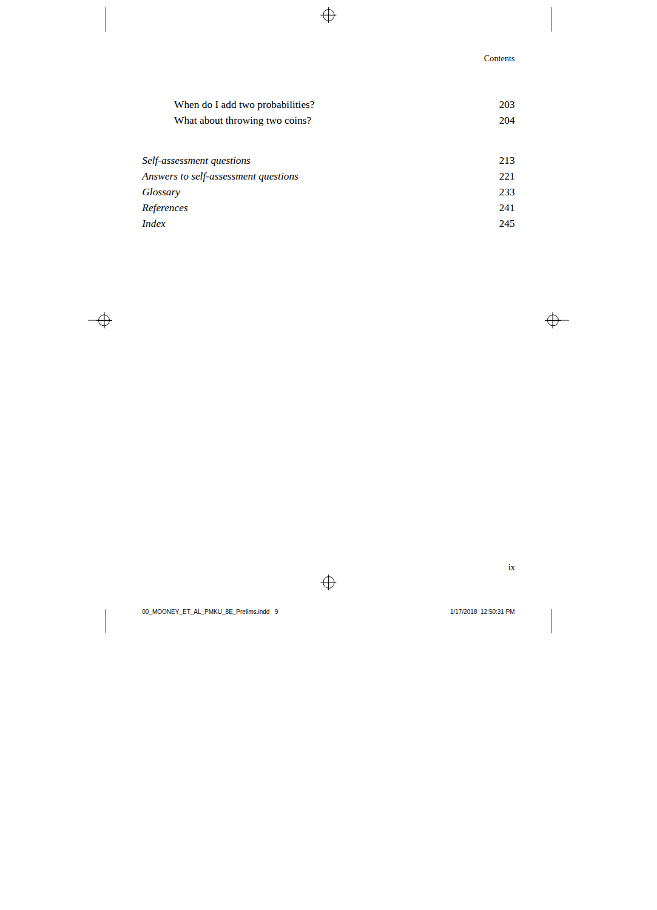Contents
When do I add two probabilities? 203
What about throwing two coins? 204
Self-assessment questions 213
Answers to self-assessment questions 221
Glossary 233
References 241
Index 245
ix
00_MOONEY_ET_AL_PMKU_8E_Prelims.indd 9 1/17/2018 12:50:31 PM